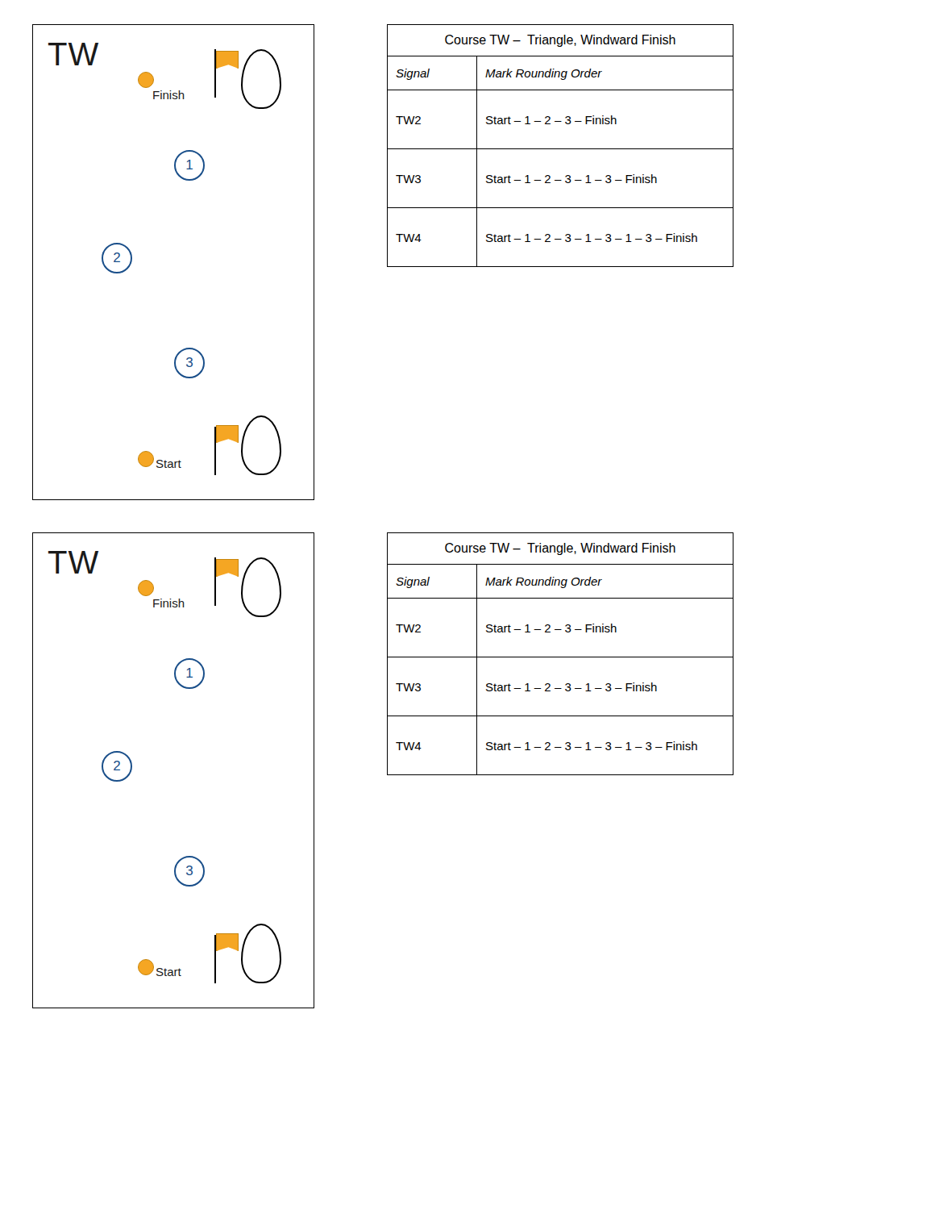TW
Finish
1
2
3
Start
Course TW – Triangle, Windward Finish
| Signal | Mark Rounding Order |
| --- | --- |
| TW2 | Start – 1 – 2 – 3 – Finish |
| TW3 | Start – 1 – 2 – 3 – 1 – 3 – Finish |
| TW4 | Start – 1 – 2 – 3 – 1 – 3 – 1 – 3 – Finish |
TW
Finish
1
2
3
Start
Course TW – Triangle, Windward Finish
| Signal | Mark Rounding Order |
| --- | --- |
| TW2 | Start – 1 – 2 – 3 – Finish |
| TW3 | Start – 1 – 2 – 3 – 1 – 3 – Finish |
| TW4 | Start – 1 – 2 – 3 – 1 – 3 – 1 – 3 – Finish |